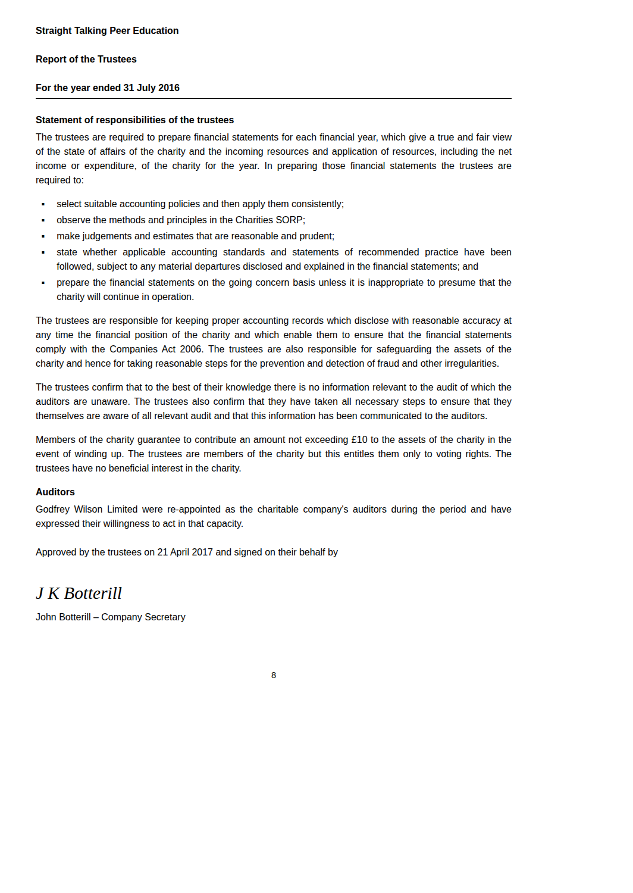Straight Talking Peer Education
Report of the Trustees
For the year ended 31 July 2016
Statement of responsibilities of the trustees
The trustees are required to prepare financial statements for each financial year, which give a true and fair view of the state of affairs of the charity and the incoming resources and application of resources, including the net income or expenditure, of the charity for the year. In preparing those financial statements the trustees are required to:
select suitable accounting policies and then apply them consistently;
observe the methods and principles in the Charities SORP;
make judgements and estimates that are reasonable and prudent;
state whether applicable accounting standards and statements of recommended practice have been followed, subject to any material departures disclosed and explained in the financial statements; and
prepare the financial statements on the going concern basis unless it is inappropriate to presume that the charity will continue in operation.
The trustees are responsible for keeping proper accounting records which disclose with reasonable accuracy at any time the financial position of the charity and which enable them to ensure that the financial statements comply with the Companies Act 2006. The trustees are also responsible for safeguarding the assets of the charity and hence for taking reasonable steps for the prevention and detection of fraud and other irregularities.
The trustees confirm that to the best of their knowledge there is no information relevant to the audit of which the auditors are unaware. The trustees also confirm that they have taken all necessary steps to ensure that they themselves are aware of all relevant audit and that this information has been communicated to the auditors.
Members of the charity guarantee to contribute an amount not exceeding £10 to the assets of the charity in the event of winding up. The trustees are members of the charity but this entitles them only to voting rights. The trustees have no beneficial interest in the charity.
Auditors
Godfrey Wilson Limited were re-appointed as the charitable company's auditors during the period and have expressed their willingness to act in that capacity.
Approved by the trustees on 21 April 2017 and signed on their behalf by
J K Botterill
John Botterill – Company Secretary
8